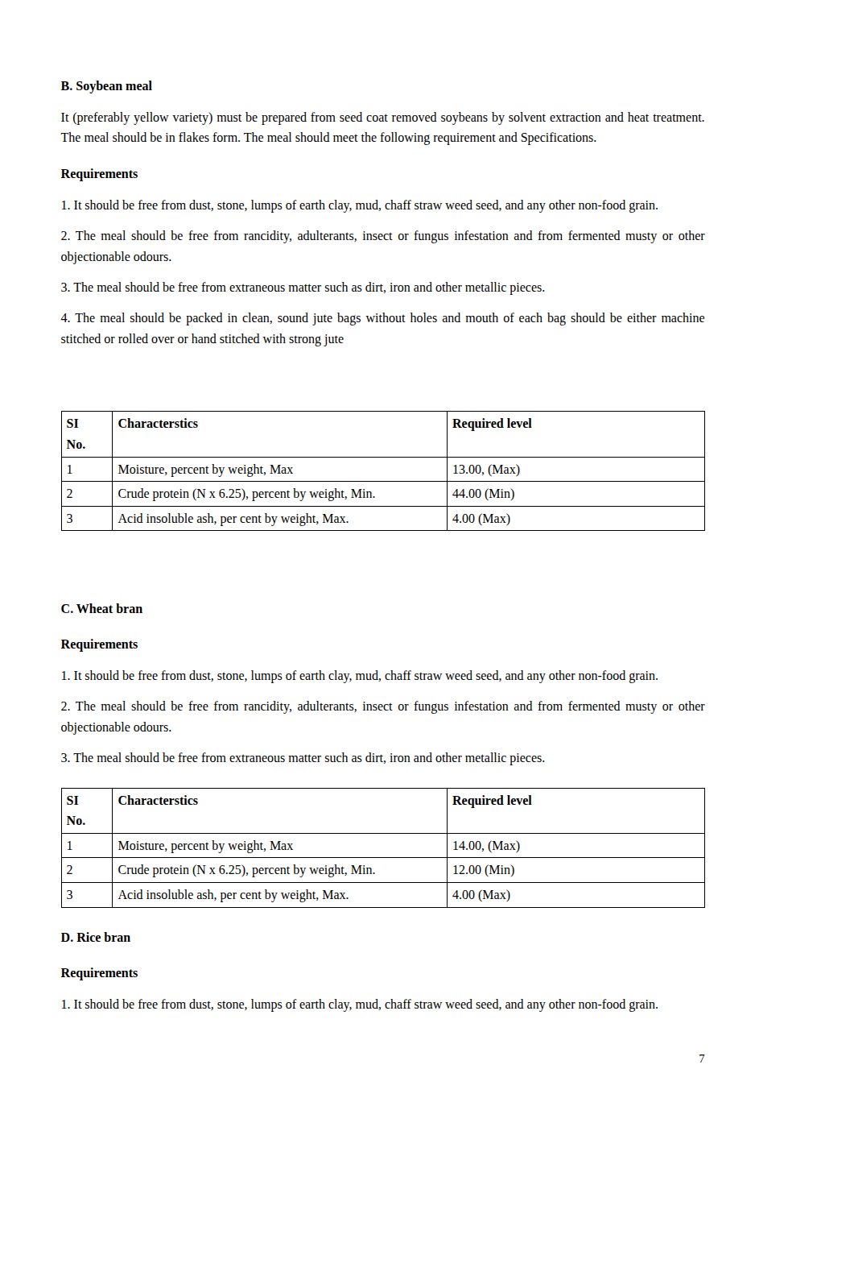B. Soybean meal
It (preferably yellow variety) must be prepared from seed coat removed soybeans by solvent extraction and heat treatment. The meal should be in flakes form. The meal should meet the following requirement and Specifications.
Requirements
1. It should be free from dust, stone, lumps of earth clay, mud, chaff straw weed seed, and any other non-food grain.
2. The meal should be free from rancidity, adulterants, insect or fungus infestation and from fermented musty or other objectionable odours.
3. The meal should be free from extraneous matter such as dirt, iron and other metallic pieces.
4. The meal should be packed in clean, sound jute bags without holes and mouth of each bag should be either machine stitched or rolled over or hand stitched with strong jute
| SI No. | Characterstics | Required level |
| --- | --- | --- |
| 1 | Moisture, percent by weight, Max | 13.00, (Max) |
| 2 | Crude protein (N x 6.25), percent by weight, Min. | 44.00 (Min) |
| 3 | Acid insoluble ash, per cent by weight, Max. | 4.00 (Max) |
C. Wheat bran
Requirements
1. It should be free from dust, stone, lumps of earth clay, mud, chaff straw weed seed, and any other non-food grain.
2. The meal should be free from rancidity, adulterants, insect or fungus infestation and from fermented musty or other objectionable odours.
3. The meal should be free from extraneous matter such as dirt, iron and other metallic pieces.
| SI No. | Characterstics | Required level |
| --- | --- | --- |
| 1 | Moisture, percent by weight, Max | 14.00, (Max) |
| 2 | Crude protein (N x 6.25), percent by weight, Min. | 12.00 (Min) |
| 3 | Acid insoluble ash, per cent by weight, Max. | 4.00 (Max) |
D. Rice bran
Requirements
1. It should be free from dust, stone, lumps of earth clay, mud, chaff straw weed seed, and any other non-food grain.
7